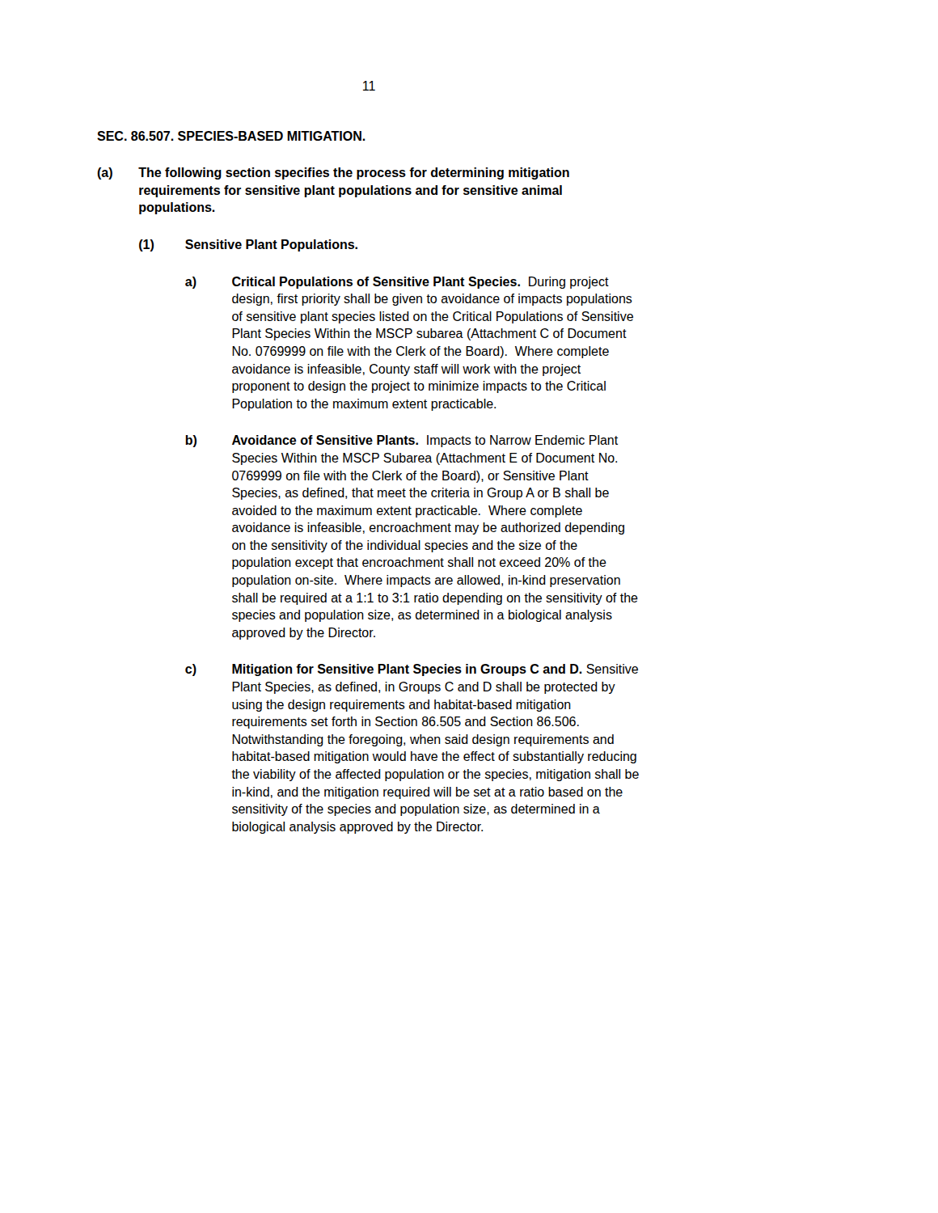11
SEC. 86.507. SPECIES-BASED MITIGATION.
(a)
The following section specifies the process for determining mitigation requirements for sensitive plant populations and for sensitive animal populations.
(1)
Sensitive Plant Populations.
a)
Critical Populations of Sensitive Plant Species. During project design, first priority shall be given to avoidance of impacts populations of sensitive plant species listed on the Critical Populations of Sensitive Plant Species Within the MSCP subarea (Attachment C of Document No. 0769999 on file with the Clerk of the Board). Where complete avoidance is infeasible, County staff will work with the project proponent to design the project to minimize impacts to the Critical Population to the maximum extent practicable.
b)
Avoidance of Sensitive Plants. Impacts to Narrow Endemic Plant Species Within the MSCP Subarea (Attachment E of Document No. 0769999 on file with the Clerk of the Board), or Sensitive Plant Species, as defined, that meet the criteria in Group A or B shall be avoided to the maximum extent practicable. Where complete avoidance is infeasible, encroachment may be authorized depending on the sensitivity of the individual species and the size of the population except that encroachment shall not exceed 20% of the population on-site. Where impacts are allowed, in-kind preservation shall be required at a 1:1 to 3:1 ratio depending on the sensitivity of the species and population size, as determined in a biological analysis approved by the Director.
c)
Mitigation for Sensitive Plant Species in Groups C and D. Sensitive Plant Species, as defined, in Groups C and D shall be protected by using the design requirements and habitat-based mitigation requirements set forth in Section 86.505 and Section 86.506. Notwithstanding the foregoing, when said design requirements and habitat-based mitigation would have the effect of substantially reducing the viability of the affected population or the species, mitigation shall be in-kind, and the mitigation required will be set at a ratio based on the sensitivity of the species and population size, as determined in a biological analysis approved by the Director.